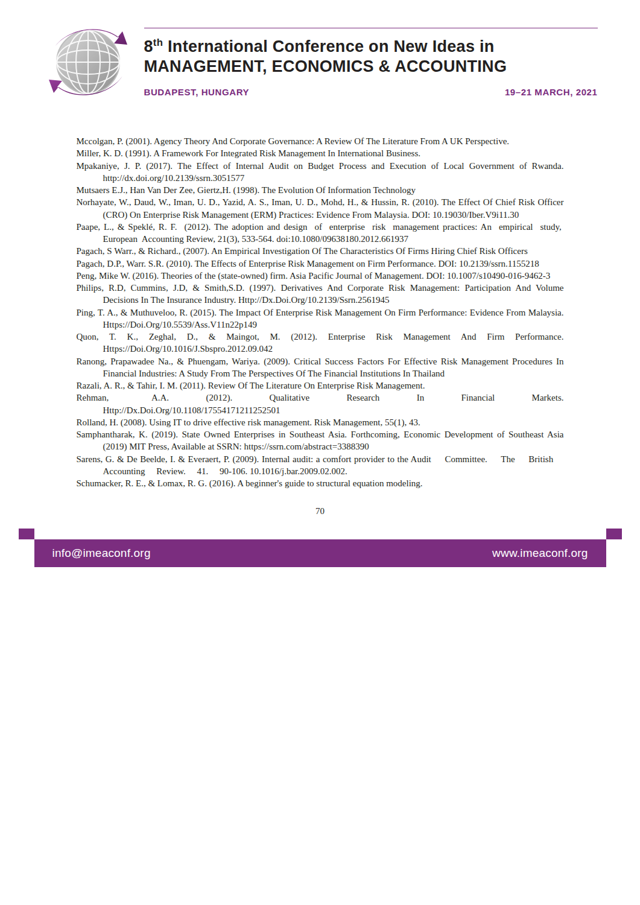8th International Conference on New Ideas in MANAGEMENT, ECONOMICS & ACCOUNTING
BUDAPEST, HUNGARY 19–21 MARCH, 2021
Mccolgan, P. (2001). Agency Theory And Corporate Governance: A Review Of The Literature From A UK Perspective.
Miller, K. D. (1991). A Framework For Integrated Risk Management In International Business.
Mpakaniye, J. P. (2017). The Effect of Internal Audit on Budget Process and Execution of Local Government of Rwanda. http://dx.doi.org/10.2139/ssrn.3051577
Mutsaers E.J., Han Van Der Zee, Giertz,H. (1998). The Evolution Of Information Technology
Norhayate, W., Daud, W., Iman, U. D., Yazid, A. S., Iman, U. D., Mohd, H., & Hussin, R. (2010). The Effect Of Chief Risk Officer (CRO) On Enterprise Risk Management (ERM) Practices: Evidence From Malaysia. DOI: 10.19030/Iber.V9i11.30
Paape, L., & Speklé, R. F. (2012). The adoption and design of enterprise risk management practices: An empirical study, European Accounting Review, 21(3), 533-564. doi:10.1080/09638180.2012.661937
Pagach, S Warr., & Richard., (2007). An Empirical Investigation Of The Characteristics Of Firms Hiring Chief Risk Officers
Pagach, D.P., Warr. S.R. (2010). The Effects of Enterprise Risk Management on Firm Performance. DOI: 10.2139/ssrn.1155218
Peng, Mike W. (2016). Theories of the (state-owned) firm. Asia Pacific Journal of Management. DOI: 10.1007/s10490-016-9462-3
Philips, R.D, Cummins, J.D, & Smith,S.D. (1997). Derivatives And Corporate Risk Management: Participation And Volume Decisions In The Insurance Industry. Http://Dx.Doi.Org/10.2139/Ssrn.2561945
Ping, T. A., & Muthuveloo, R. (2015). The Impact Of Enterprise Risk Management On Firm Performance: Evidence From Malaysia. Https://Doi.Org/10.5539/Ass.V11n22p149
Quon, T. K., Zeghal, D., & Maingot, M. (2012). Enterprise Risk Management And Firm Performance. Https://Doi.Org/10.1016/J.Sbspro.2012.09.042
Ranong, Prapawadee Na., & Phuengam, Wariya. (2009). Critical Success Factors For Effective Risk Management Procedures In Financial Industries: A Study From The Perspectives Of The Financial Institutions In Thailand
Razali, A. R., & Tahir, I. M. (2011). Review Of The Literature On Enterprise Risk Management.
Rehman, A.A. (2012). Qualitative Research In Financial Markets. Http://Dx.Doi.Org/10.1108/17554171211252501
Rolland, H. (2008). Using IT to drive effective risk management. Risk Management, 55(1), 43.
Samphantharak, K. (2019). State Owned Enterprises in Southeast Asia. Forthcoming, Economic Development of Southeast Asia (2019) MIT Press, Available at SSRN: https://ssrn.com/abstract=3388390
Sarens, G. & De Beelde, I. & Everaert, P. (2009). Internal audit: a comfort provider to the Audit Committee. The British Accounting Review. 41. 90-106. 10.1016/j.bar.2009.02.002.
Schumacker, R. E., & Lomax, R. G. (2016). A beginner's guide to structural equation modeling.
70
info@imeaconf.org www.imeaconf.org